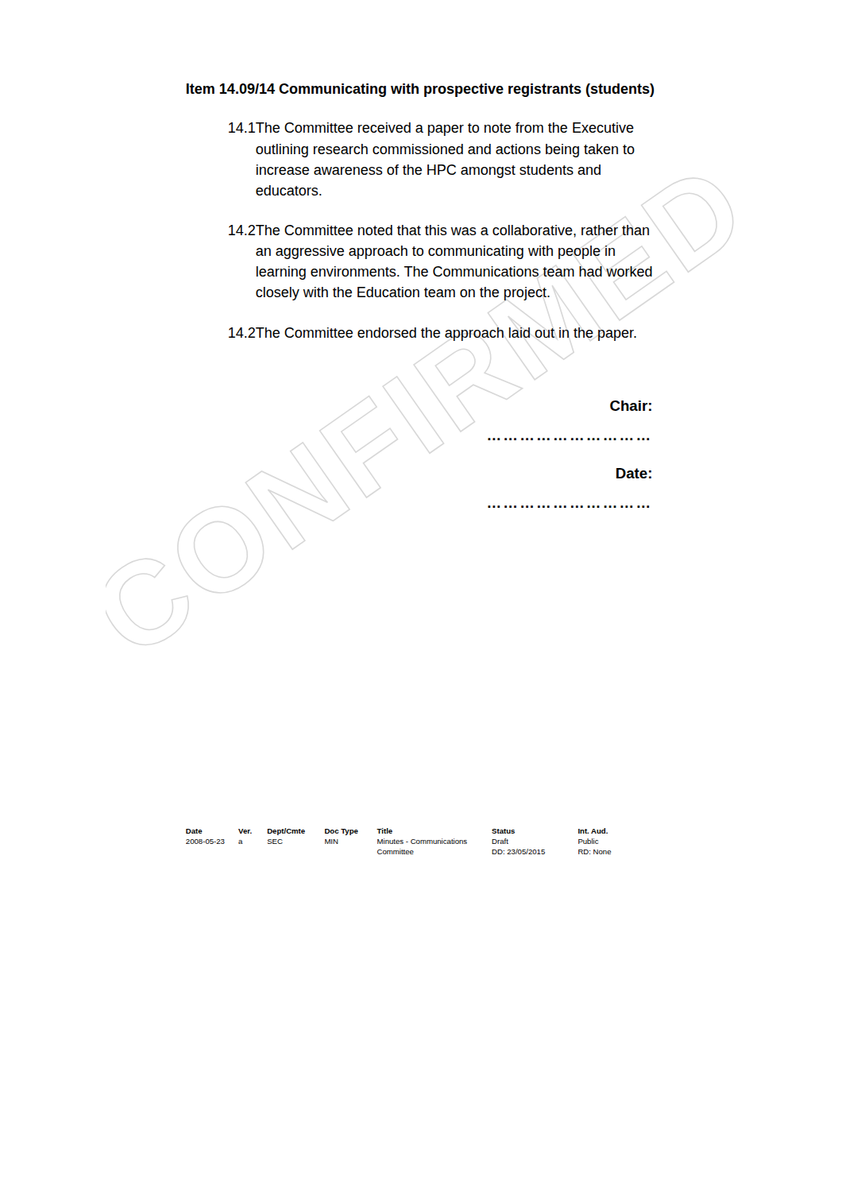CONFIRMED
Item 14.09/14 Communicating with prospective registrants (students)
14.1
The Committee received a paper to note from the Executive outlining research commissioned and actions being taken to increase awareness of the HPC amongst students and educators.
14.2
The Committee noted that this was a collaborative, rather than an aggressive approach to communicating with people in learning environments. The Communications team had worked closely with the Education team on the project.
14.2
The Committee endorsed the approach laid out in the paper.
Chair:
…………………………
Date:
…………………………
| Date | Ver. | Dept/Cmte | Doc Type | Title | Status | Int. Aud. |
| --- | --- | --- | --- | --- | --- | --- |
| 2008-05-23 | a | SEC | MIN | Minutes - Communications Committee | Draft DD: 23/05/2015 | Public RD: None |